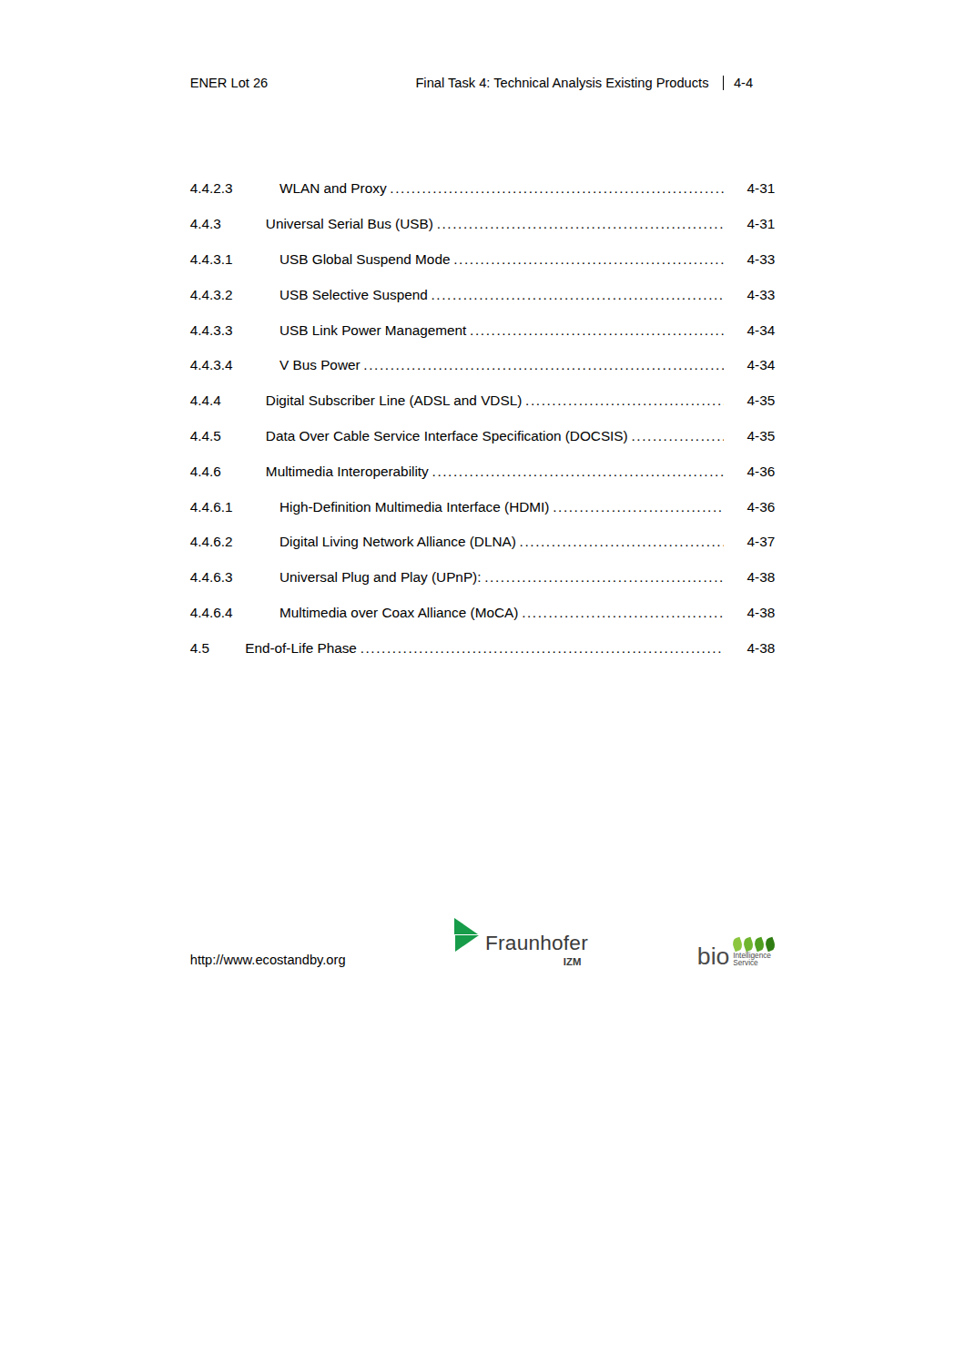ENER Lot 26
Final Task 4: Technical Analysis Existing Products
4-4
4.4.2.3 WLAN and Proxy ................................................................................. 4-31
4.4.3 Universal Serial Bus (USB) ........................................................................ 4-31
4.4.3.1 USB Global Suspend Mode .................................................................. 4-33
4.4.3.2 USB Selective Suspend ....................................................................... 4-33
4.4.3.3 USB Link Power Management ............................................................. 4-34
4.4.3.4 V Bus Power ....................................................................................... 4-34
4.4.4 Digital Subscriber Line (ADSL and VDSL) ................................................... 4-35
4.4.5 Data Over Cable Service Interface Specification (DOCSIS) ......................... 4-35
4.4.6 Multimedia Interoperability ........................................................................... 4-36
4.4.6.1 High-Definition Multimedia Interface (HDMI) ........................................ 4-36
4.4.6.2 Digital Living Network Alliance (DLNA) ................................................ 4-37
4.4.6.3 Universal Plug and Play (UPnP): .......................................................... 4-38
4.4.6.4 Multimedia over Coax Alliance (MoCA) ............................................... 4-38
4.5 End-of-Life Phase ............................................................................................. 4-38
http://www.ecostandby.org
Fraunhofer
IZM
bio
Intelligence Service